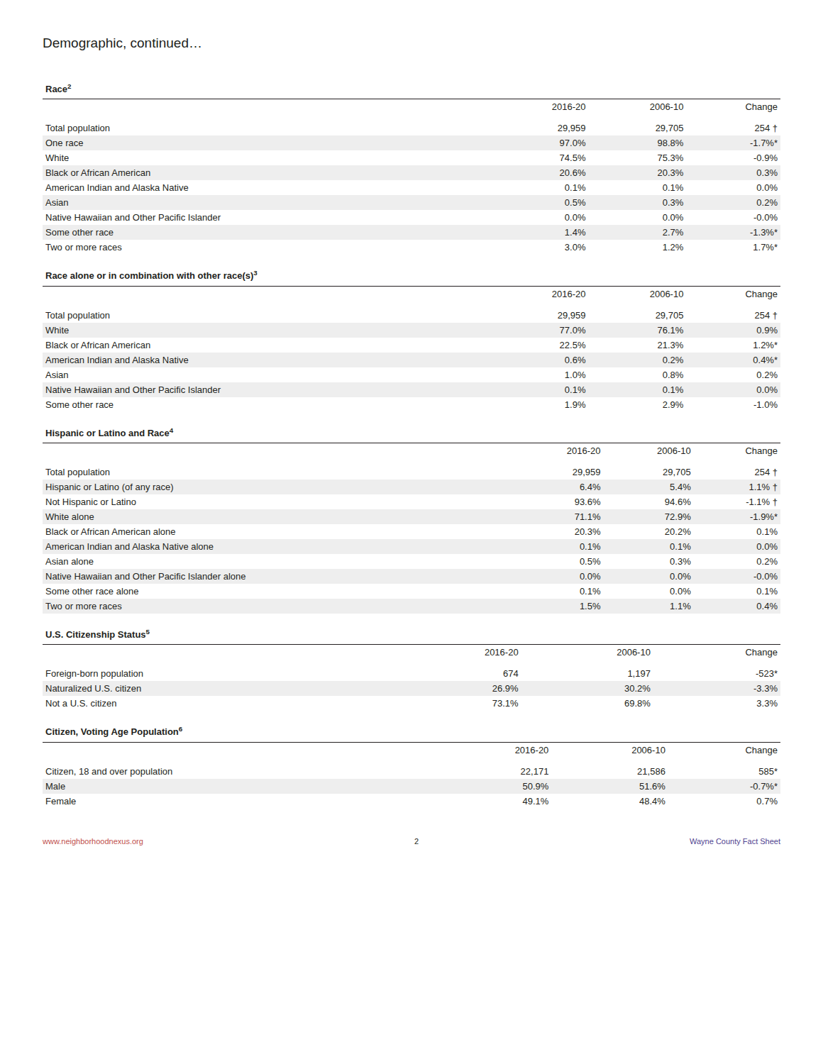Demographic, continued…
Race 2
| | 2016-20 | 2006-10 | Change |
| --- | --- | --- | --- |
| Total population | 29,959 | 29,705 | 254 † |
| One race | 97.0% | 98.8% | -1.7%* |
| White | 74.5% | 75.3% | -0.9% |
| Black or African American | 20.6% | 20.3% | 0.3% |
| American Indian and Alaska Native | 0.1% | 0.1% | 0.0% |
| Asian | 0.5% | 0.3% | 0.2% |
| Native Hawaiian and Other Pacific Islander | 0.0% | 0.0% | -0.0% |
| Some other race | 1.4% | 2.7% | -1.3%* |
| Two or more races | 3.0% | 1.2% | 1.7%* |
Race alone or in combination with other race(s) 3
| | 2016-20 | 2006-10 | Change |
| --- | --- | --- | --- |
| Total population | 29,959 | 29,705 | 254 † |
| White | 77.0% | 76.1% | 0.9% |
| Black or African American | 22.5% | 21.3% | 1.2%* |
| American Indian and Alaska Native | 0.6% | 0.2% | 0.4%* |
| Asian | 1.0% | 0.8% | 0.2% |
| Native Hawaiian and Other Pacific Islander | 0.1% | 0.1% | 0.0% |
| Some other race | 1.9% | 2.9% | -1.0% |
Hispanic or Latino and Race 4
| | 2016-20 | 2006-10 | Change |
| --- | --- | --- | --- |
| Total population | 29,959 | 29,705 | 254 † |
| Hispanic or Latino (of any race) | 6.4% | 5.4% | 1.1% † |
| Not Hispanic or Latino | 93.6% | 94.6% | -1.1% † |
| White alone | 71.1% | 72.9% | -1.9%* |
| Black or African American alone | 20.3% | 20.2% | 0.1% |
| American Indian and Alaska Native alone | 0.1% | 0.1% | 0.0% |
| Asian alone | 0.5% | 0.3% | 0.2% |
| Native Hawaiian and Other Pacific Islander alone | 0.0% | 0.0% | -0.0% |
| Some other race alone | 0.1% | 0.0% | 0.1% |
| Two or more races | 1.5% | 1.1% | 0.4% |
U.S. Citizenship Status 5
| | 2016-20 | 2006-10 | Change |
| --- | --- | --- | --- |
| Foreign-born population | 674 | 1,197 | -523* |
| Naturalized U.S. citizen | 26.9% | 30.2% | -3.3% |
| Not a U.S. citizen | 73.1% | 69.8% | 3.3% |
Citizen, Voting Age Population 6
| | 2016-20 | 2006-10 | Change |
| --- | --- | --- | --- |
| Citizen, 18 and over population | 22,171 | 21,586 | 585* |
| Male | 50.9% | 51.6% | -0.7%* |
| Female | 49.1% | 48.4% | 0.7% |
www.neighborhoodnexus.org 2 Wayne County Fact Sheet